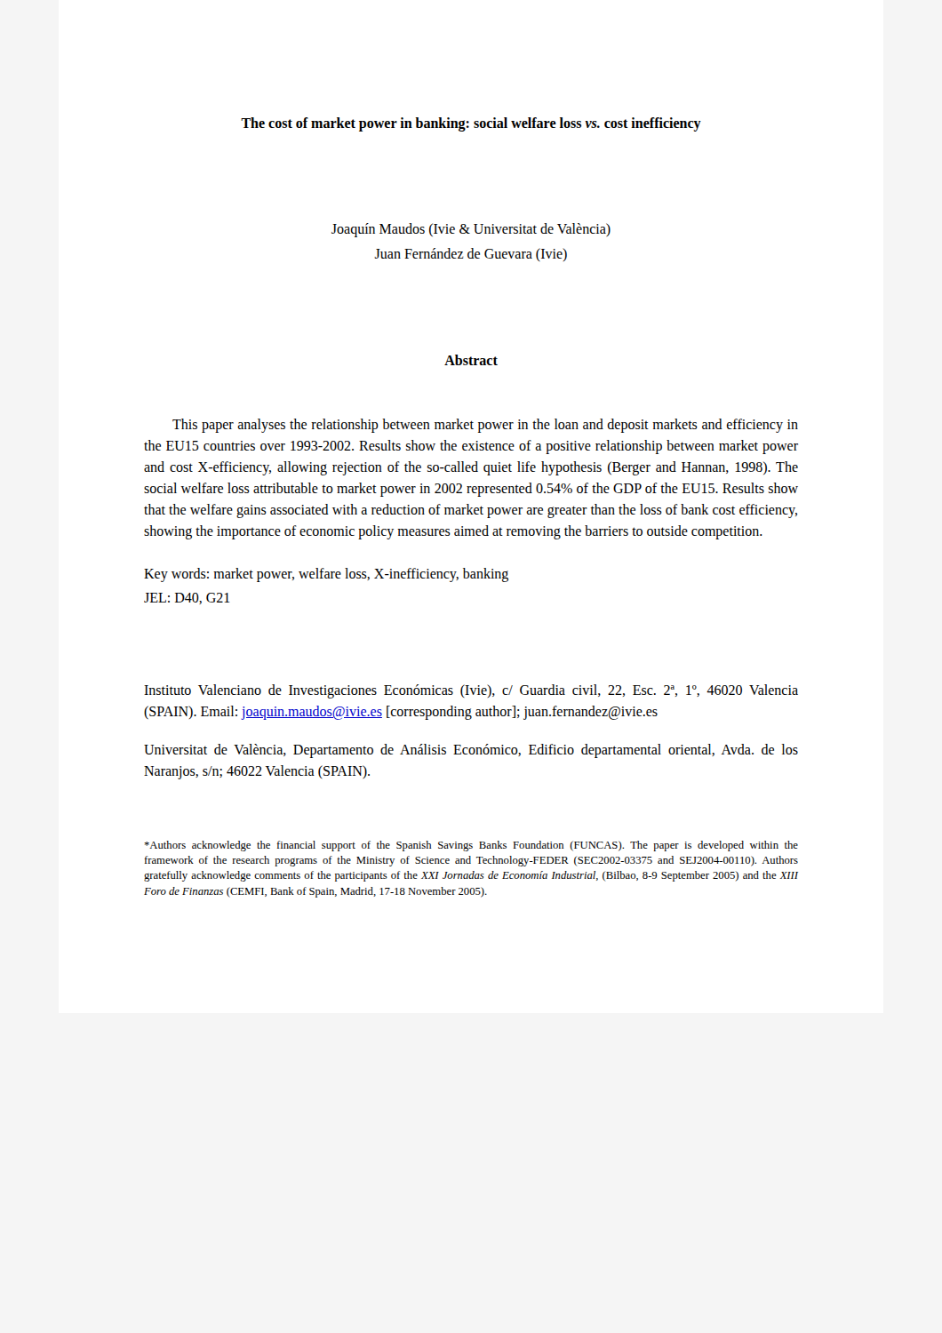The cost of market power in banking: social welfare loss vs. cost inefficiency
Joaquín Maudos (Ivie & Universitat de València)
Juan Fernández de Guevara (Ivie)
Abstract
This paper analyses the relationship between market power in the loan and deposit markets and efficiency in the EU15 countries over 1993-2002. Results show the existence of a positive relationship between market power and cost X-efficiency, allowing rejection of the so-called quiet life hypothesis (Berger and Hannan, 1998). The social welfare loss attributable to market power in 2002 represented 0.54% of the GDP of the EU15. Results show that the welfare gains associated with a reduction of market power are greater than the loss of bank cost efficiency, showing the importance of economic policy measures aimed at removing the barriers to outside competition.
Key words: market power, welfare loss, X-inefficiency, banking
JEL: D40, G21
Instituto Valenciano de Investigaciones Económicas (Ivie), c/ Guardia civil, 22, Esc. 2ª, 1º, 46020 Valencia (SPAIN). Email: joaquin.maudos@ivie.es [corresponding author]; juan.fernandez@ivie.es
Universitat de València, Departamento de Análisis Económico, Edificio departamental oriental, Avda. de los Naranjos, s/n; 46022 Valencia (SPAIN).
*Authors acknowledge the financial support of the Spanish Savings Banks Foundation (FUNCAS). The paper is developed within the framework of the research programs of the Ministry of Science and Technology-FEDER (SEC2002-03375 and SEJ2004-00110). Authors gratefully acknowledge comments of the participants of the XXI Jornadas de Economía Industrial, (Bilbao, 8-9 September 2005) and the XIII Foro de Finanzas (CEMFI, Bank of Spain, Madrid, 17-18 November 2005).